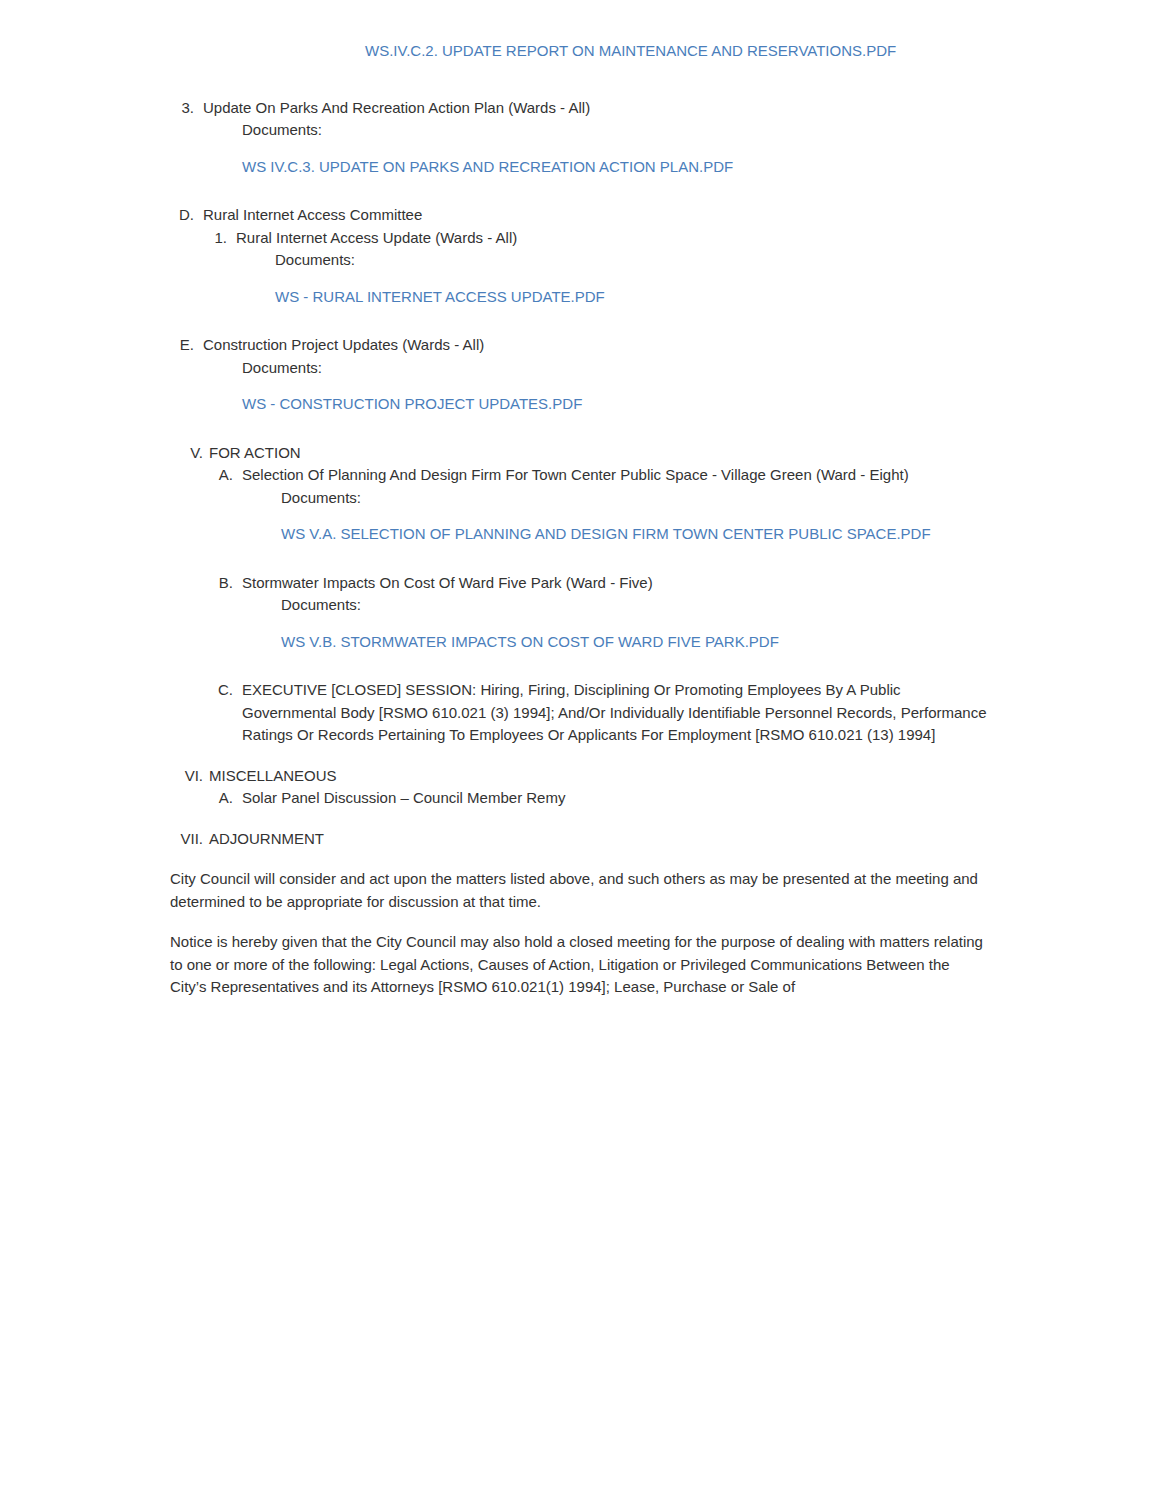WS.IV.C.2. UPDATE REPORT ON MAINTENANCE AND RESERVATIONS.PDF
3. Update On Parks And Recreation Action Plan (Wards - All)
Documents:
WS IV.C.3. UPDATE ON PARKS AND RECREATION ACTION PLAN.PDF
D. Rural Internet Access Committee
1. Rural Internet Access Update (Wards - All)
Documents:
WS - RURAL INTERNET ACCESS UPDATE.PDF
E. Construction Project Updates (Wards - All)
Documents:
WS - CONSTRUCTION PROJECT UPDATES.PDF
V. FOR ACTION
A. Selection Of Planning And Design Firm For Town Center Public Space - Village Green (Ward - Eight)
Documents:
WS V.A. SELECTION OF PLANNING AND DESIGN FIRM TOWN CENTER PUBLIC SPACE.PDF
B. Stormwater Impacts On Cost Of Ward Five Park (Ward - Five)
Documents:
WS V.B. STORMWATER IMPACTS ON COST OF WARD FIVE PARK.PDF
C. EXECUTIVE [CLOSED] SESSION: Hiring, Firing, Disciplining Or Promoting Employees By A Public Governmental Body [RSMO 610.021 (3) 1994]; And/Or Individually Identifiable Personnel Records, Performance Ratings Or Records Pertaining To Employees Or Applicants For Employment [RSMO 610.021 (13) 1994]
VI. MISCELLANEOUS
A. Solar Panel Discussion – Council Member Remy
VII. ADJOURNMENT
City Council will consider and act upon the matters listed above, and such others as may be presented at the meeting and determined to be appropriate for discussion at that time.
Notice is hereby given that the City Council may also hold a closed meeting for the purpose of dealing with matters relating to one or more of the following: Legal Actions, Causes of Action, Litigation or Privileged Communications Between the City’s Representatives and its Attorneys [RSMO 610.021(1) 1994]; Lease, Purchase or Sale of